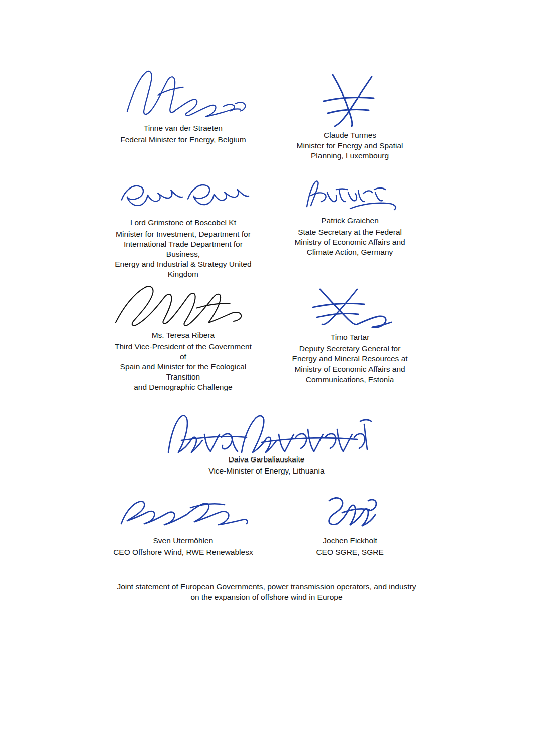Tinne van der Straeten
Federal Minister for Energy, Belgium
Claude Turmes
Minister for Energy and Spatial
Planning, Luxembourg
Lord Grimstone of Boscobel Kt
Minister for Investment, Department for
International Trade Department for Business,
Energy and Industrial & Strategy United
Kingdom
Patrick Graichen
State Secretary at the Federal
Ministry of Economic Affairs and
Climate Action, Germany
Ms. Teresa Ribera
Third Vice-President of the Government of
Spain and Minister for the Ecological Transition
and Demographic Challenge
Timo Tartar
Deputy Secretary General for
Energy and Mineral Resources at
Ministry of Economic Affairs and
Communications, Estonia
Daiva Garbaliauskaite
Daiva Garbaliauskaite
Vice-Minister of Energy, Lithuania
Sven Utermöhlen
CEO Offshore Wind, RWE Renewablesx
Jochen Eickholt
CEO SGRE, SGRE
Joint statement of European Governments, power transmission operators, and industry
on the expansion of offshore wind in Europe